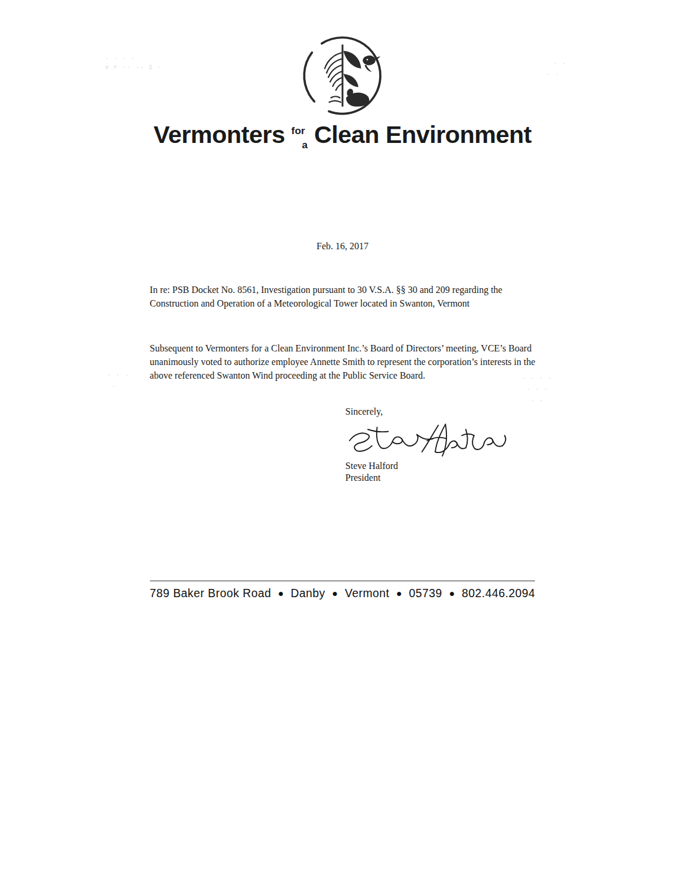. . . . v r ·· ·· 2 · · · · · · · · · · · · · · · · · ·
Vermonters for a Clean Environment
Feb. 16, 2017
In re: PSB Docket No. 8561, Investigation pursuant to 30 V.S.A. §§ 30 and 209 regarding the Construction and Operation of a Meteorological Tower located in Swanton, Vermont
Subsequent to Vermonters for a Clean Environment Inc.’s Board of Directors’ meeting, VCE’s Board unanimously voted to authorize employee Annette Smith to represent the corporation’s interests in the above referenced Swanton Wind proceeding at the Public Service Board.
Sincerely,
Steve Halford
President
789 Baker Brook Road ● Danby ● Vermont ● 05739 ● 802.446.2094